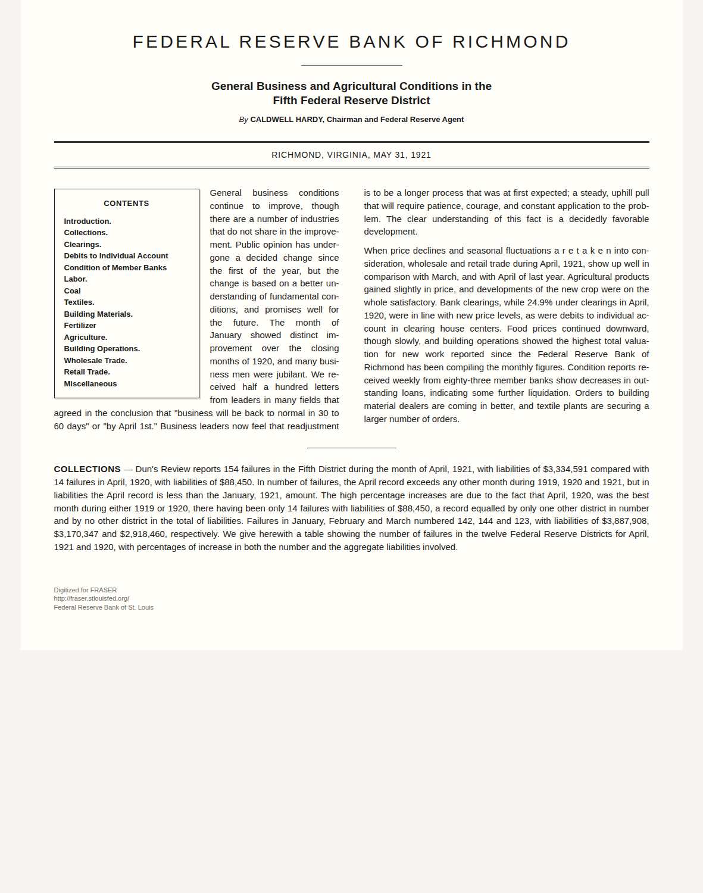FEDERAL RESERVE BANK OF RICHMOND
General Business and Agricultural Conditions in the
Fifth Federal Reserve District
By CALDWELL HARDY, Chairman and Federal Reserve Agent
RICHMOND, VIRGINIA, MAY 31, 1921
CONTENTS
Introduction.
Collections.
Clearings.
Debits to Individual Account
Condition of Member Banks
Labor.
Coal
Textiles.
Building Materials.
Fertilizer
Agriculture.
Building Operations.
Wholesale Trade.
Retail Trade.
Miscellaneous
General business conditions continue to improve, though there are a number of industries that do not share in the improvement. Public opinion has undergone a decided change since the first of the year, but the change is based on a better understanding of fundamental conditions, and promises well for the future. The month of January showed distinct improvement over the closing months of 1920, and many business men were jubilant. We received half a hundred letters from leaders in many fields that agreed in the conclusion that "business will be back to normal in 30 to 60 days" or "by April 1st." Business leaders now feel that readjustment is to be a longer process that was at first expected; a steady, uphill pull that will require patience, courage, and constant application to the problem. The clear understanding of this fact is a decidedly favorable development.
When price declines and seasonal fluctuations a r e t a k e n into consideration, wholesale and retail trade during April, 1921, show up well in comparison with March, and with April of last year. Agricultural products gained slightly in price, and developments of the new crop were on the whole satisfactory. Bank clearings, while 24.9% under clearings in April, 1920, were in line with new price levels, as were debits to individual account in clearing house centers. Food prices continued downward, though slowly, and building operations showed the highest total valuation for new work reported since the Federal Reserve Bank of Richmond has been compiling the monthly figures. Condition reports received weekly from eighty-three member banks show decreases in outstanding loans, indicating some further liquidation. Orders to building material dealers are coming in better, and textile plants are securing a larger number of orders.
COLLECTIONS — Dun's Review reports 154 failures in the Fifth District during the month of April, 1921, with liabilities of $3,334,591 compared with 14 failures in April, 1920, with liabilities of $88,450. In number of failures, the April record exceeds any other month during 1919, 1920 and 1921, but in liabilities the April record is less than the January, 1921, amount. The high percentage increases are due to the fact that April, 1920, was the best month during either 1919 or 1920, there having been only 14 failures with liabilities of $88,450, a record equalled by only one other district in number and by no other district in the total of liabilities. Failures in January, February and March numbered 142, 144 and 123, with liabilities of $3,887,908, $3,170,347 and $2,918,460, respectively. We give herewith a table showing the number of failures in the twelve Federal Reserve Districts for April, 1921 and 1920, with percentages of increase in both the number and the aggregate liabilities involved.
Digitized for FRASER
http://fraser.stlouisfed.org/
Federal Reserve Bank of St. Louis